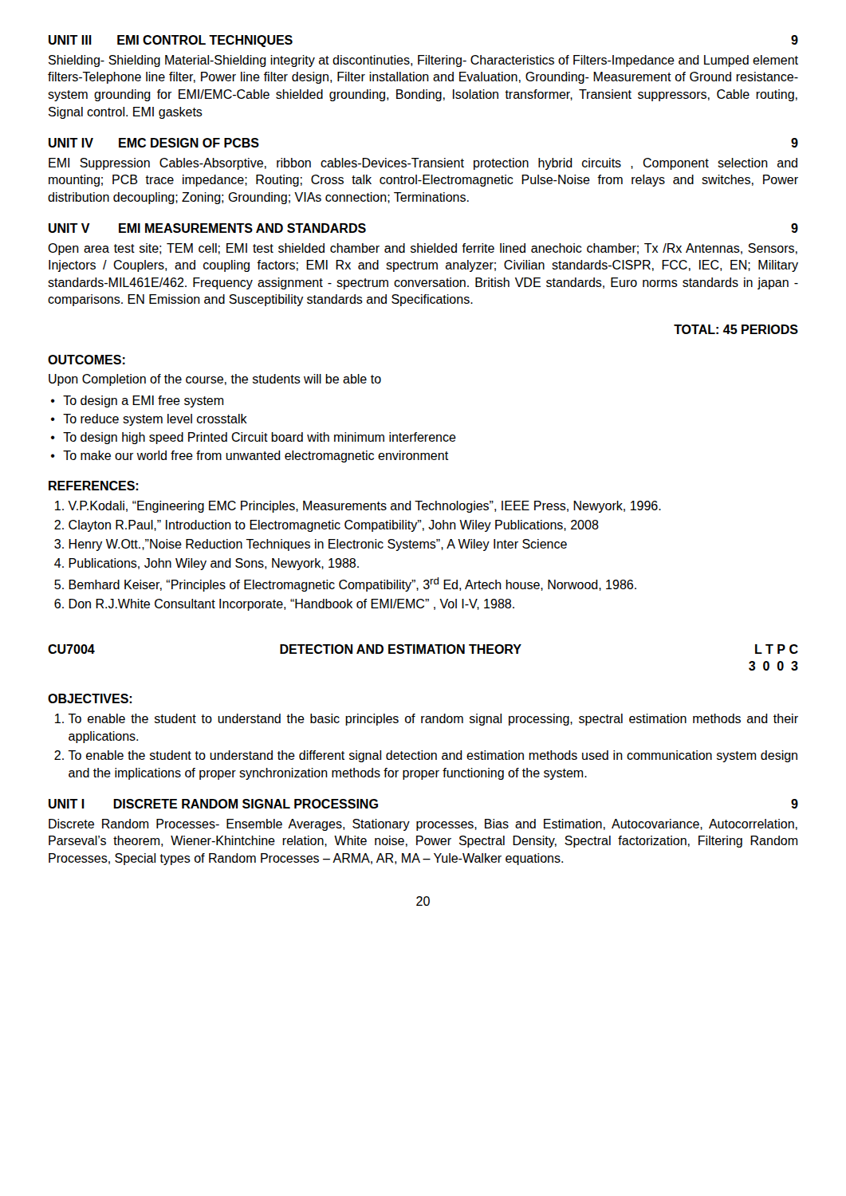UNIT III EMI CONTROL TECHNIQUES 9
Shielding- Shielding Material-Shielding integrity at discontinuties, Filtering- Characteristics of Filters-Impedance and Lumped element filters-Telephone line filter, Power line filter design, Filter installation and Evaluation, Grounding- Measurement of Ground resistance-system grounding for EMI/EMC-Cable shielded grounding, Bonding, Isolation transformer, Transient suppressors, Cable routing, Signal control. EMI gaskets
UNIT IV EMC DESIGN OF PCBS 9
EMI Suppression Cables-Absorptive, ribbon cables-Devices-Transient protection hybrid circuits , Component selection and mounting; PCB trace impedance; Routing; Cross talk control-Electromagnetic Pulse-Noise from relays and switches, Power distribution decoupling; Zoning; Grounding; VIAs connection; Terminations.
UNIT V EMI MEASUREMENTS AND STANDARDS 9
Open area test site; TEM cell; EMI test shielded chamber and shielded ferrite lined anechoic chamber; Tx /Rx Antennas, Sensors, Injectors / Couplers, and coupling factors; EMI Rx and spectrum analyzer; Civilian standards-CISPR, FCC, IEC, EN; Military standards-MIL461E/462. Frequency assignment - spectrum conversation. British VDE standards, Euro norms standards in japan - comparisons. EN Emission and Susceptibility standards and Specifications.
TOTAL: 45 PERIODS
OUTCOMES:
Upon Completion of the course, the students will be able to
To design a EMI free system
To reduce system level crosstalk
To design high speed Printed Circuit board with minimum interference
To make our world free from unwanted electromagnetic environment
REFERENCES:
V.P.Kodali, “Engineering EMC Principles, Measurements and Technologies”, IEEE Press, Newyork, 1996.
Clayton R.Paul,” Introduction to Electromagnetic Compatibility”, John Wiley Publications, 2008
Henry W.Ott.,”Noise Reduction Techniques in Electronic Systems”, A Wiley Inter Science
Publications, John Wiley and Sons, Newyork, 1988.
Bemhard Keiser, “Principles of Electromagnetic Compatibility”, 3rd Ed, Artech house, Norwood, 1986.
Don R.J.White Consultant Incorporate, “Handbook of EMI/EMC” , Vol I-V, 1988.
CU7004 DETECTION AND ESTIMATION THEORY L T P C
3 0 0 3
OBJECTIVES:
To enable the student to understand the basic principles of random signal processing, spectral estimation methods and their applications.
To enable the student to understand the different signal detection and estimation methods used in communication system design and the implications of proper synchronization methods for proper functioning of the system.
UNIT I DISCRETE RANDOM SIGNAL PROCESSING 9
Discrete Random Processes- Ensemble Averages, Stationary processes, Bias and Estimation, Autocovariance, Autocorrelation, Parseval’s theorem, Wiener-Khintchine relation, White noise, Power Spectral Density, Spectral factorization, Filtering Random Processes, Special types of Random Processes – ARMA, AR, MA – Yule-Walker equations.
20